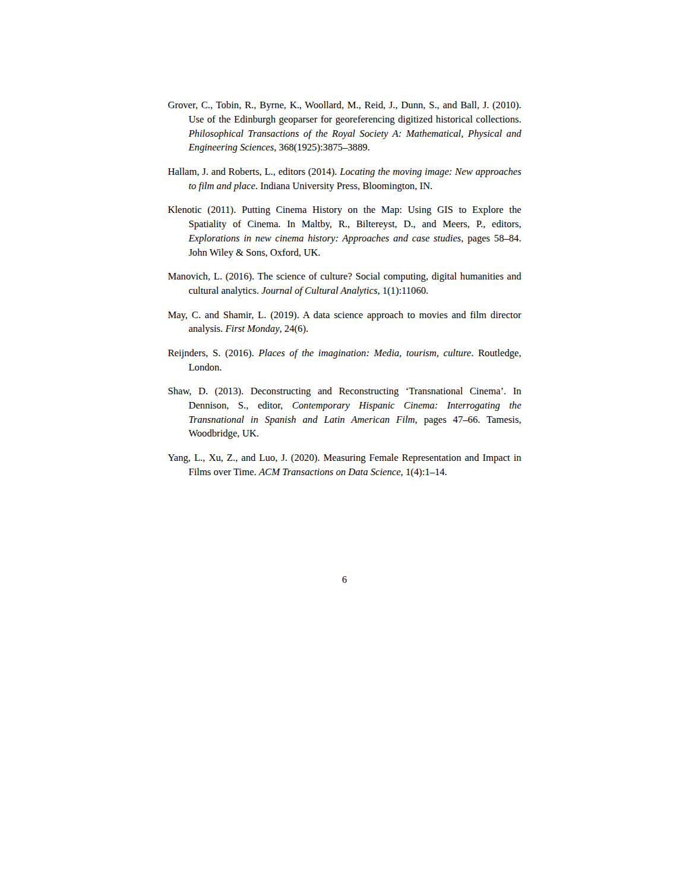Grover, C., Tobin, R., Byrne, K., Woollard, M., Reid, J., Dunn, S., and Ball, J. (2010). Use of the Edinburgh geoparser for georeferencing digitized historical collections. Philosophical Transactions of the Royal Society A: Mathematical, Physical and Engineering Sciences, 368(1925):3875–3889.
Hallam, J. and Roberts, L., editors (2014). Locating the moving image: New approaches to film and place. Indiana University Press, Bloomington, IN.
Klenotic (2011). Putting Cinema History on the Map: Using GIS to Explore the Spatiality of Cinema. In Maltby, R., Biltereyst, D., and Meers, P., editors, Explorations in new cinema history: Approaches and case studies, pages 58–84. John Wiley & Sons, Oxford, UK.
Manovich, L. (2016). The science of culture? Social computing, digital humanities and cultural analytics. Journal of Cultural Analytics, 1(1):11060.
May, C. and Shamir, L. (2019). A data science approach to movies and film director analysis. First Monday, 24(6).
Reijnders, S. (2016). Places of the imagination: Media, tourism, culture. Routledge, London.
Shaw, D. (2013). Deconstructing and Reconstructing ‘Transnational Cinema’. In Dennison, S., editor, Contemporary Hispanic Cinema: Interrogating the Transnational in Spanish and Latin American Film, pages 47–66. Tamesis, Woodbridge, UK.
Yang, L., Xu, Z., and Luo, J. (2020). Measuring Female Representation and Impact in Films over Time. ACM Transactions on Data Science, 1(4):1–14.
6